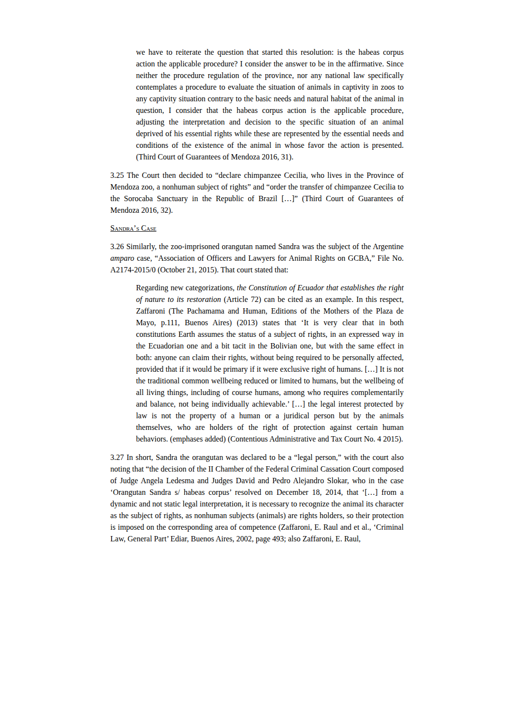we have to reiterate the question that started this resolution: is the habeas corpus action the applicable procedure? I consider the answer to be in the affirmative. Since neither the procedure regulation of the province, nor any national law specifically contemplates a procedure to evaluate the situation of animals in captivity in zoos to any captivity situation contrary to the basic needs and natural habitat of the animal in question, I consider that the habeas corpus action is the applicable procedure, adjusting the interpretation and decision to the specific situation of an animal deprived of his essential rights while these are represented by the essential needs and conditions of the existence of the animal in whose favor the action is presented. (Third Court of Guarantees of Mendoza 2016, 31).
3.25 The Court then decided to “declare chimpanzee Cecilia, who lives in the Province of Mendoza zoo, a nonhuman subject of rights” and “order the transfer of chimpanzee Cecilia to the Sorocaba Sanctuary in the Republic of Brazil […]” (Third Court of Guarantees of Mendoza 2016, 32).
Sandra’s Case
3.26 Similarly, the zoo-imprisoned orangutan named Sandra was the subject of the Argentine amparo case, “Association of Officers and Lawyers for Animal Rights on GCBA,” File No. A2174-2015/0 (October 21, 2015). That court stated that:
Regarding new categorizations, the Constitution of Ecuador that establishes the right of nature to its restoration (Article 72) can be cited as an example. In this respect, Zaffaroni (The Pachamama and Human, Editions of the Mothers of the Plaza de Mayo, p.111, Buenos Aires) (2013) states that ‘It is very clear that in both constitutions Earth assumes the status of a subject of rights, in an expressed way in the Ecuadorian one and a bit tacit in the Bolivian one, but with the same effect in both: anyone can claim their rights, without being required to be personally affected, provided that if it would be primary if it were exclusive right of humans. […] It is not the traditional common wellbeing reduced or limited to humans, but the wellbeing of all living things, including of course humans, among who requires complementarily and balance, not being individually achievable.’ […] the legal interest protected by law is not the property of a human or a juridical person but by the animals themselves, who are holders of the right of protection against certain human behaviors. (emphases added) (Contentious Administrative and Tax Court No. 4 2015).
3.27 In short, Sandra the orangutan was declared to be a “legal person,” with the court also noting that “the decision of the II Chamber of the Federal Criminal Cassation Court composed of Judge Angela Ledesma and Judges David and Pedro Alejandro Slokar, who in the case ‘Orangutan Sandra s/ habeas corpus’ resolved on December 18, 2014, that ‘[…] from a dynamic and not static legal interpretation, it is necessary to recognize the animal its character as the subject of rights, as nonhuman subjects (animals) are rights holders, so their protection is imposed on the corresponding area of competence (Zaffaroni, E. Raul and et al., ‘Criminal Law, General Part’ Ediar, Buenos Aires, 2002, page 493; also Zaffaroni, E. Raul,